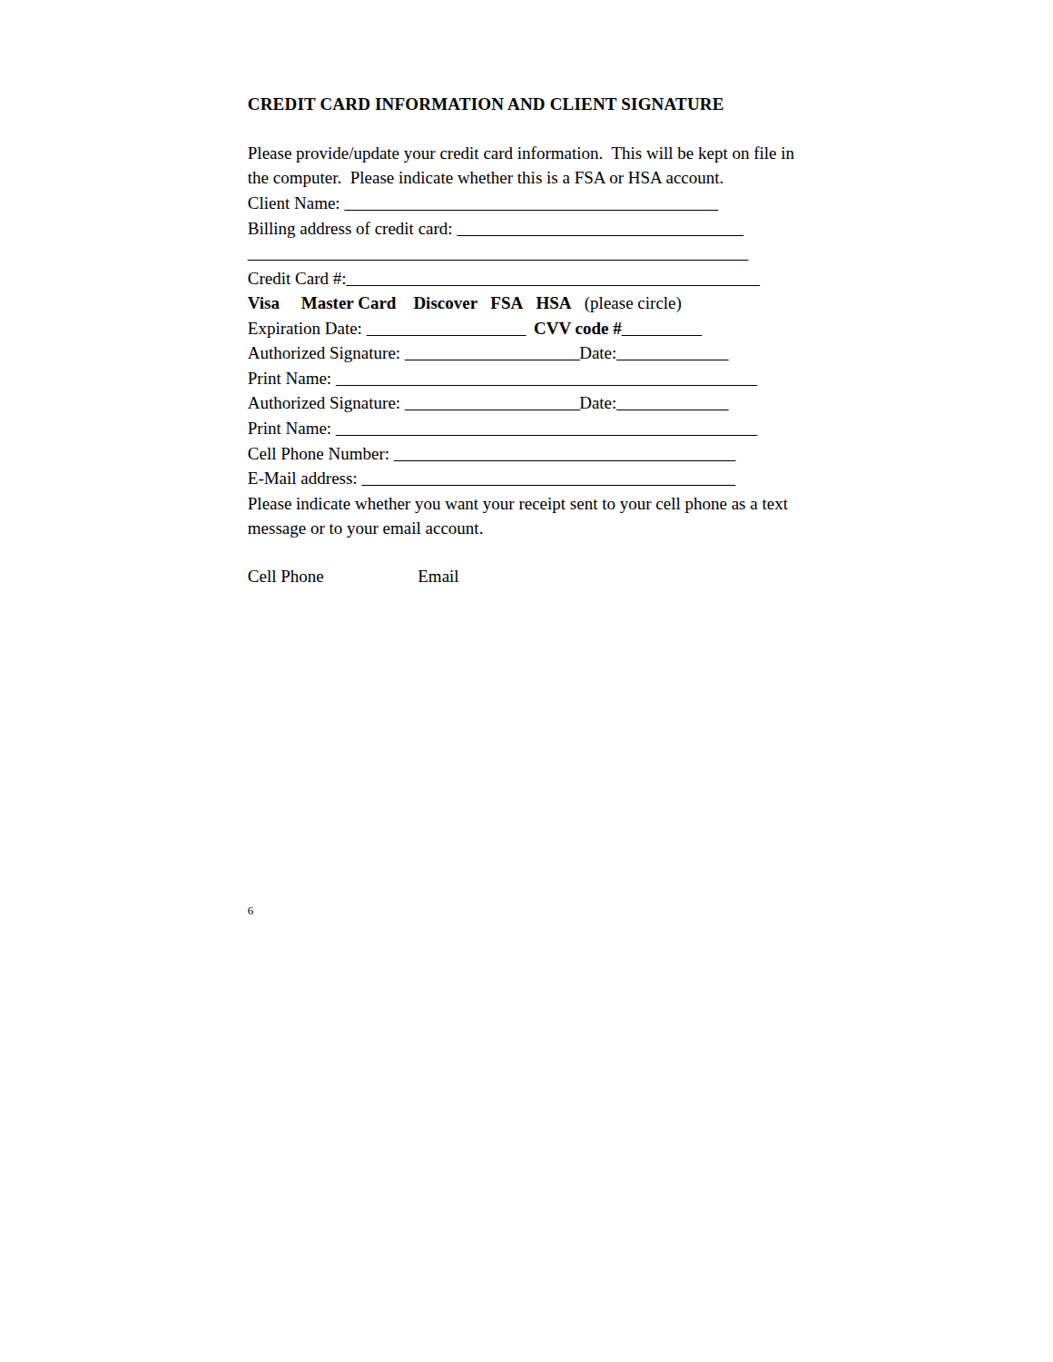CREDIT CARD INFORMATION AND CLIENT SIGNATURE
Please provide/update your credit card information. This will be kept on file in the computer. Please indicate whether this is a FSA or HSA account.
Client Name: _______________________________________________
Billing address of credit card: ____________________________________
_______________________________________________________________
Credit Card #:____________________________________________________
Visa Master Card Discover FSA HSA (please circle)
Expiration Date: ____________________ CVV code #__________
Authorized Signature: ______________________Date:______________
Print Name: _____________________________________________________
Authorized Signature: ______________________Date:______________
Print Name: _____________________________________________________
Cell Phone Number: ___________________________________________
E-Mail address: _______________________________________________
Please indicate whether you want your receipt sent to your cell phone as a text message or to your email account.
Cell Phone Email
6